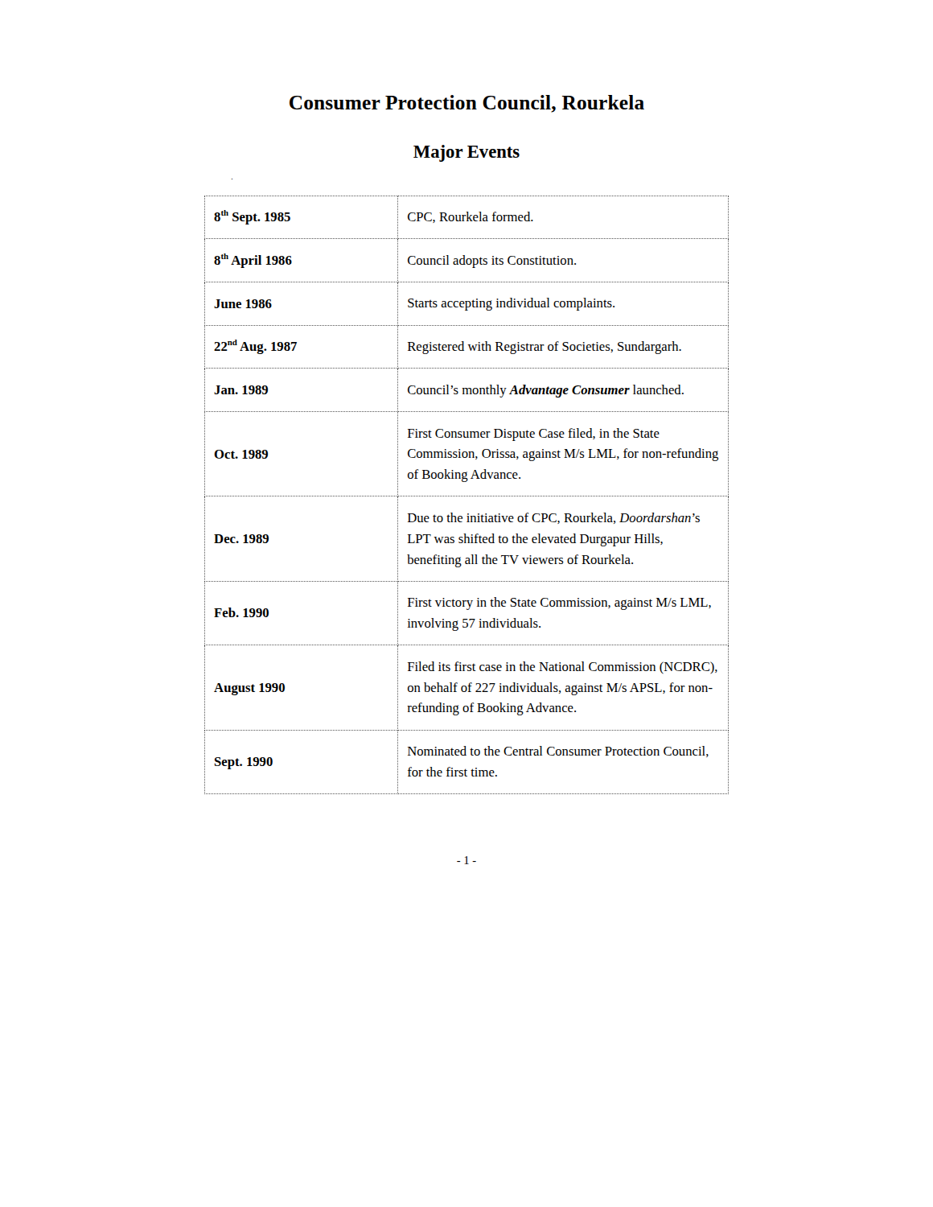Consumer Protection Council, Rourkela
Major Events
.
| 8 th Sept. 1985 | CPC, Rourkela formed. |
| 8 th April 1986 | Council adopts its Constitution. |
| June 1986 | Starts accepting individual complaints. |
| 22 nd Aug. 1987 | Registered with Registrar of Societies, Sundargarh. |
| Jan. 1989 | Council’s monthly Advantage Consumer launched. |
| Oct. 1989 | First Consumer Dispute Case filed, in the State Commission, Orissa, against M/s LML, for non-refunding of Booking Advance. |
| Dec. 1989 | Due to the initiative of CPC, Rourkela, Doordarshan ’s LPT was shifted to the elevated Durgapur Hills, benefiting all the TV viewers of Rourkela. |
| Feb. 1990 | First victory in the State Commission, against M/s LML, involving 57 individuals. |
| August 1990 | Filed its first case in the National Commission (NCDRC), on behalf of 227 individuals, against M/s APSL, for non-refunding of Booking Advance. |
| Sept. 1990 | Nominated to the Central Consumer Protection Council, for the first time. |
- 1 -